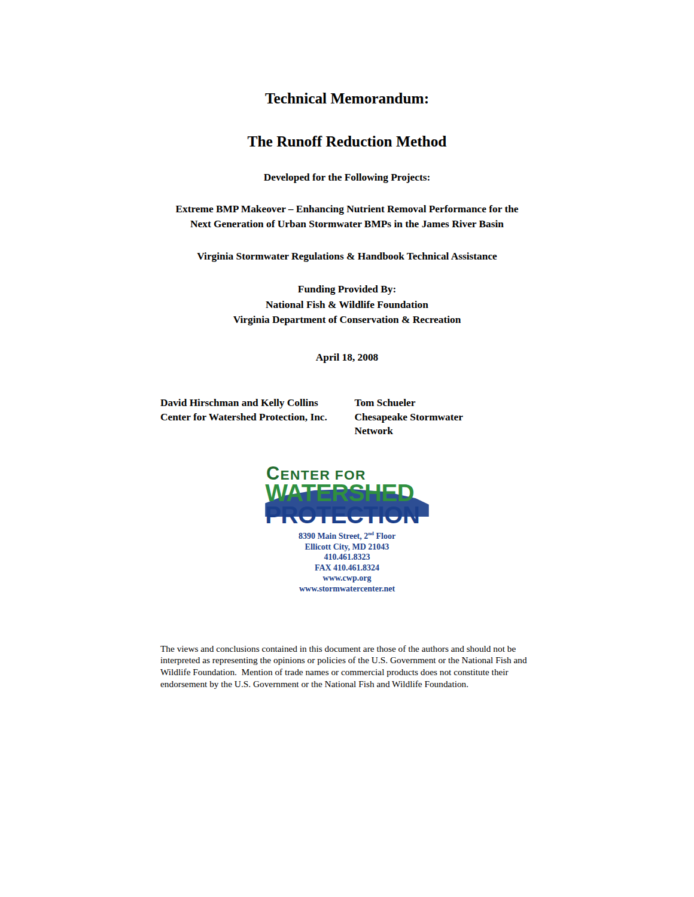Technical Memorandum:
The Runoff Reduction Method
Developed for the Following Projects:
Extreme BMP Makeover – Enhancing Nutrient Removal Performance for the
Next Generation of Urban Stormwater BMPs in the James River Basin
Virginia Stormwater Regulations & Handbook Technical Assistance
Funding Provided By:
National Fish & Wildlife Foundation
Virginia Department of Conservation & Recreation
April 18, 2008
| David Hirschman and Kelly Collins Center for Watershed Protection, Inc. | Tom Schueler Chesapeake Stormwater Network |
CENTER FOR
WATERSHED
PROTECTION
8390 Main Street, 2nd Floor
Ellicott City, MD 21043
410.461.8323
FAX 410.461.8324
www.cwp.org
www.stormwatercenter.net
The views and conclusions contained in this document are those of the authors and should not be interpreted as representing the opinions or policies of the U.S. Government or the National Fish and Wildlife Foundation. Mention of trade names or commercial products does not constitute their endorsement by the U.S. Government or the National Fish and Wildlife Foundation.